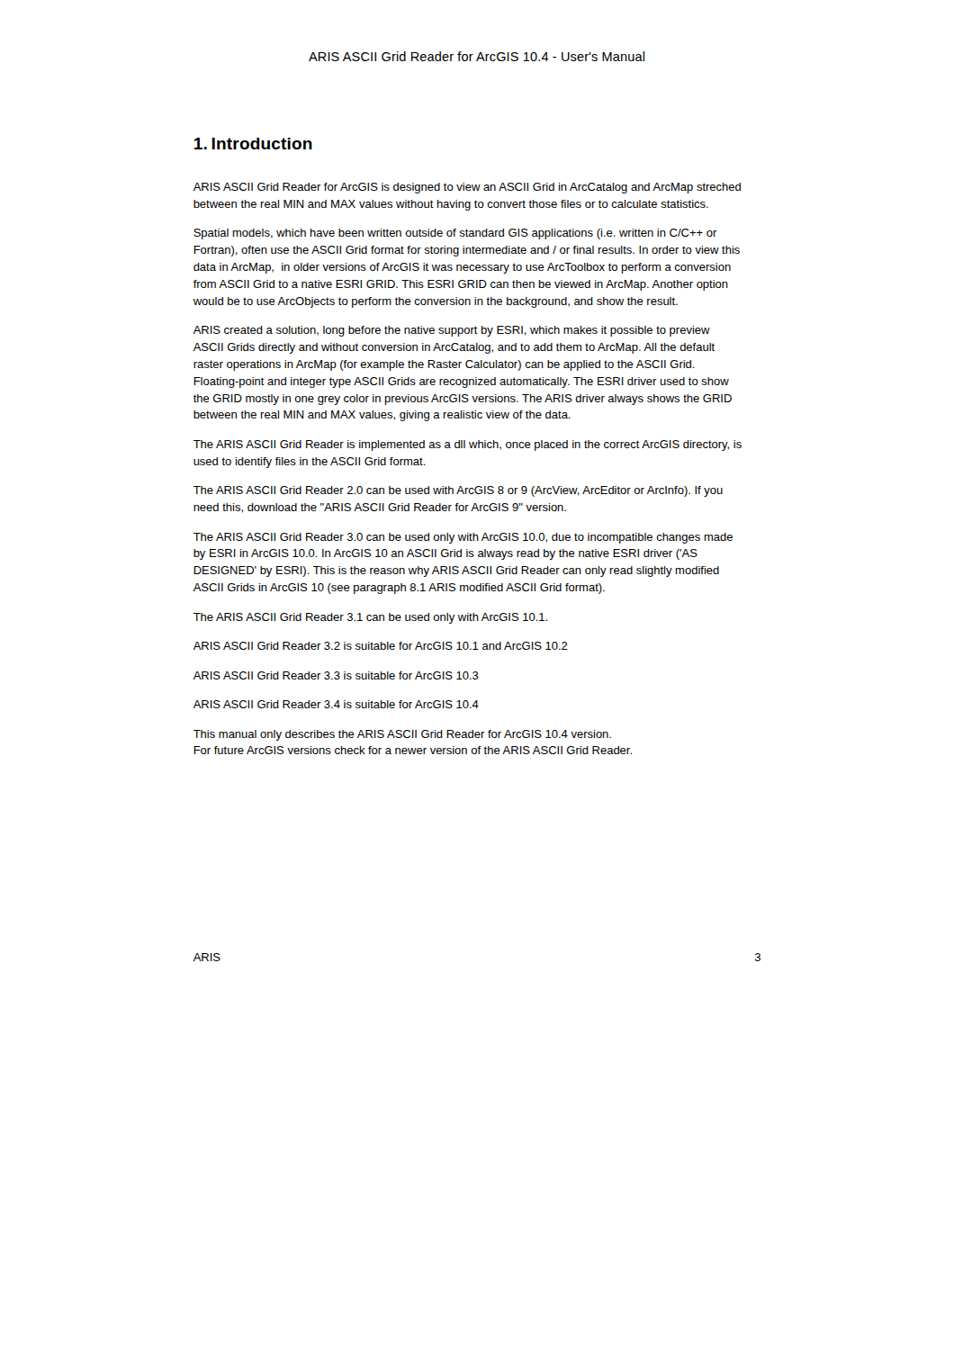ARIS ASCII Grid Reader for ArcGIS 10.4 - User's Manual
1. Introduction
ARIS ASCII Grid Reader for ArcGIS is designed to view an ASCII Grid in ArcCatalog and ArcMap streched between the real MIN and MAX values without having to convert those files or to calculate statistics.
Spatial models, which have been written outside of standard GIS applications (i.e. written in C/C++ or Fortran), often use the ASCII Grid format for storing intermediate and / or final results. In order to view this data in ArcMap, in older versions of ArcGIS it was necessary to use ArcToolbox to perform a conversion from ASCII Grid to a native ESRI GRID. This ESRI GRID can then be viewed in ArcMap. Another option would be to use ArcObjects to perform the conversion in the background, and show the result.
ARIS created a solution, long before the native support by ESRI, which makes it possible to preview ASCII Grids directly and without conversion in ArcCatalog, and to add them to ArcMap. All the default raster operations in ArcMap (for example the Raster Calculator) can be applied to the ASCII Grid. Floating-point and integer type ASCII Grids are recognized automatically. The ESRI driver used to show the GRID mostly in one grey color in previous ArcGIS versions. The ARIS driver always shows the GRID between the real MIN and MAX values, giving a realistic view of the data.
The ARIS ASCII Grid Reader is implemented as a dll which, once placed in the correct ArcGIS directory, is used to identify files in the ASCII Grid format.
The ARIS ASCII Grid Reader 2.0 can be used with ArcGIS 8 or 9 (ArcView, ArcEditor or ArcInfo). If you need this, download the "ARIS ASCII Grid Reader for ArcGIS 9" version.
The ARIS ASCII Grid Reader 3.0 can be used only with ArcGIS 10.0, due to incompatible changes made by ESRI in ArcGIS 10.0. In ArcGIS 10 an ASCII Grid is always read by the native ESRI driver ('AS DESIGNED' by ESRI). This is the reason why ARIS ASCII Grid Reader can only read slightly modified ASCII Grids in ArcGIS 10 (see paragraph 8.1 ARIS modified ASCII Grid format).
The ARIS ASCII Grid Reader 3.1 can be used only with ArcGIS 10.1.
ARIS ASCII Grid Reader 3.2 is suitable for ArcGIS 10.1 and ArcGIS 10.2
ARIS ASCII Grid Reader 3.3 is suitable for ArcGIS 10.3
ARIS ASCII Grid Reader 3.4 is suitable for ArcGIS 10.4
This manual only describes the ARIS ASCII Grid Reader for ArcGIS 10.4 version.
For future ArcGIS versions check for a newer version of the ARIS ASCII Grid Reader.
ARIS
3